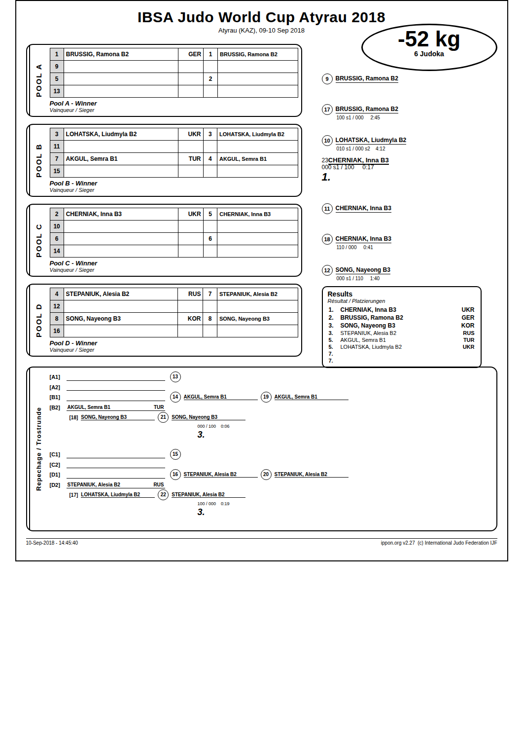IBSA Judo World Cup Atyrau 2018
Atyrau (KAZ), 09-10 Sep 2018
-52 kg
6 Judoka
POOL A
| 1 | BRUSSIG, Ramona B2 | GER | 1 | BRUSSIG, Ramona B2 |
| 9 | | | | |
| 5 | | | 2 | |
| 13 | | | | |
Pool A - Winner Vainqueur / Sieger
POOL B
| 3 | LOHATSKA, Liudmyla B2 | UKR | 3 | LOHATSKA, Liudmyla B2 |
| 11 | | | | |
| 7 | AKGUL, Semra B1 | TUR | 4 | AKGUL, Semra B1 |
| 15 | | | | |
Pool B - Winner Vainqueur / Sieger
POOL C
| 2 | CHERNIAK, Inna B3 | UKR | 5 | CHERNIAK, Inna B3 |
| 10 | | | | |
| 6 | | | 6 | |
| 14 | | | | |
Pool C - Winner Vainqueur / Sieger
POOL D
| 4 | STEPANIUK, Alesia B2 | RUS | 7 | STEPANIUK, Alesia B2 |
| 12 | | | | |
| 8 | SONG, Nayeong B3 | KOR | 8 | SONG, Nayeong B3 |
| 16 | | | | |
Pool D - Winner Vainqueur / Sieger
9 BRUSSIG, Ramona B2
17 BRUSSIG, Ramona B2
100 s1 / 000 2:45
10 LOHATSKA, Liudmyla B2
010 s1 / 000 s2 4:12
23 CHERNIAK, Inna B3
000 s1 / 100 0:17
1.
11 CHERNIAK, Inna B3
18 CHERNIAK, Inna B3
110 / 000 0:41
12 SONG, Nayeong B3
000 s1 / 110 1:40
Results
Résultat / Platzierungen
| 1. | CHERNIAK, Inna B3 | UKR |
| 2. | BRUSSIG, Ramona B2 | GER |
| 3. | SONG, Nayeong B3 | KOR |
| 3. | STEPANIUK, Alesia B2 | RUS |
| 5. | AKGUL, Semra B1 | TUR |
| 5. | LOHATSKA, Liudmyla B2 | UKR |
| 7. | | |
| 7. | | |
Repechage / Trostrunde
[A1] 13
[A2]
[B1] 14 AKGUL, Semra B1 19 AKGUL, Semra B1
[B2] AKGUL, Semra B1 TUR
[18] SONG, Nayeong B3 21 SONG, Nayeong B3
000 / 100 0:06
3.
[C1] 15
[C2]
[D1] 16 STEPANIUK, Alesia B2 20 STEPANIUK, Alesia B2
[D2] STEPANIUK, Alesia B2 RUS
[17] LOHATSKA, Liudmyla B2 22 STEPANIUK, Alesia B2
100 / 000 0:19
3.
10-Sep-2018 - 14:45:40 ippon.org v2.27 (c) International Judo Federation IJF